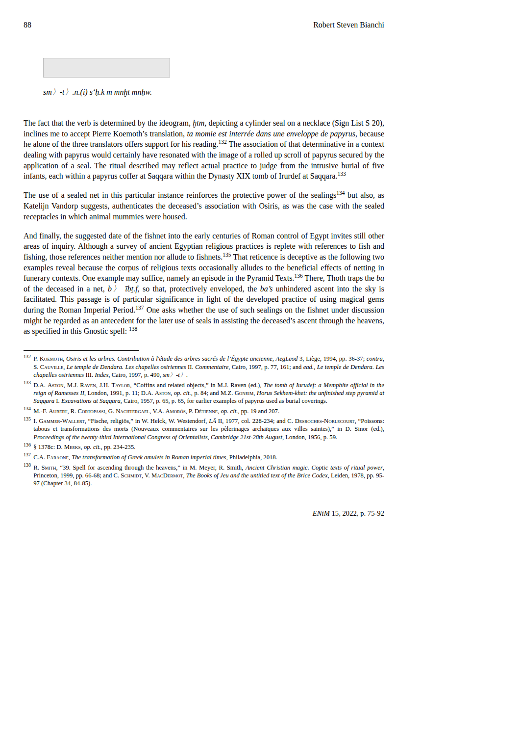88 Robert Steven Bianchi
𓊪𓏏𓇯𓈖𓂝𓏤𓎛𓅓𓏛𓈖𓐍𓏏𓏛𓏥
sm〉-t〉.n.(i) s‘ḥ.k m mnḫt mnḥw.
The fact that the verb is determined by the ideogram, ḫtm, depicting a cylinder seal on a necklace (Sign List S 20), inclines me to accept Pierre Koemoth’s translation, ta momie est interrée dans une enveloppe de papyrus, because he alone of the three translators offers support for his reading.132 The association of that determinative in a context dealing with papyrus would certainly have resonated with the image of a rolled up scroll of papyrus secured by the application of a seal. The ritual described may reflect actual practice to judge from the intrusive burial of five infants, each within a papyrus coffer at Saqqara within the Dynasty XIX tomb of Irurdef at Saqqara.133
The use of a sealed net in this particular instance reinforces the protective power of the sealings134 but also, as Katelijn Vandorp suggests, authenticates the deceased’s association with Osiris, as was the case with the sealed receptacles in which animal mummies were housed.
And finally, the suggested date of the fishnet into the early centuries of Roman control of Egypt invites still other areas of inquiry. Although a survey of ancient Egyptian religious practices is replete with references to fish and fishing, those references neither mention nor allude to fishnets.135 That reticence is deceptive as the following two examples reveal because the corpus of religious texts occasionally alludes to the beneficial effects of netting in funerary contexts. One example may suffice, namely an episode in the Pyramid Texts.136 There, Thoth traps the ba of the deceased in a net, b〉 ībṯ.f, so that, protectively enveloped, the ba’s unhindered ascent into the sky is facilitated. This passage is of particular significance in light of the developed practice of using magical gems during the Roman Imperial Period.137 One asks whether the use of such sealings on the fishnet under discussion might be regarded as an antecedent for the later use of seals in assisting the deceased’s ascent through the heavens, as specified in this Gnostic spell: 138
132 P. Koemoth, Osiris et les arbres. Contribution à l'étude des arbres sacrés de l’Égypte ancienne, AegLeod 3, Liège, 1994, pp. 36-37; contra, S. Cauville, Le temple de Dendara. Les chapelles osiriennes II. Commentaire, Cairo, 1997, p. 77, 161; and ead., Le temple de Dendara. Les chapelles osiriennes III. Index, Cairo, 1997, p. 490, sm〉-t〉.
133 D.A. Aston, M.J. Raven, J.H. Taylor, “Coffins and related objects,” in M.J. Raven (ed.), The tomb of Iurudef: a Memphite official in the reign of Ramesses II, London, 1991, p. 11; D.A. Aston, op. cit., p. 84; and M.Z. Goneim, Horus Sekhem-khet: the unfinished step pyramid at Saqqara I. Excavations at Saqqara, Cairo, 1957, p. 65, p. 65, for earlier examples of papyrus used as burial coverings.
134 M.-F. Aubert, R. Cortopassi, G. Nachtergael, V.A. Amorós, P. Détienne, op. cit., pp. 19 and 207.
135 I. Gammer-Wallert, “Fische, religiös,” in W. Helck, W. Westendorf, LÄ II, 1977, col. 228-234; and C. Desroches-Noblecourt, “Poissons: tabous et transformations des morts (Nouveaux commentaires sur les pèlerinages archaïques aux villes saintes),” in D. Sinor (ed.), Proceedings of the twenty-third International Congress of Orientalists, Cambridge 21st-28th August, London, 1956, p. 59.
136§ 1378c: D. Meeks, op. cit., pp. 234-235.
137 C.A. Faraone, The transformation of Greek amulets in Roman imperial times, Philadelphia, 2018.
138 R. Smith, “39. Spell for ascending through the heavens,” in M. Meyer, R. Smith, Ancient Christian magic. Coptic texts of ritual power, Princeton, 1999, pp. 66-68; and C. Schmidt, V. MacDermot, The Books of Jeu and the untitled text of the Brice Codex, Leiden, 1978, pp. 95-97 (Chapter 34, 84-85).
ENiM 15, 2022, p. 75-92